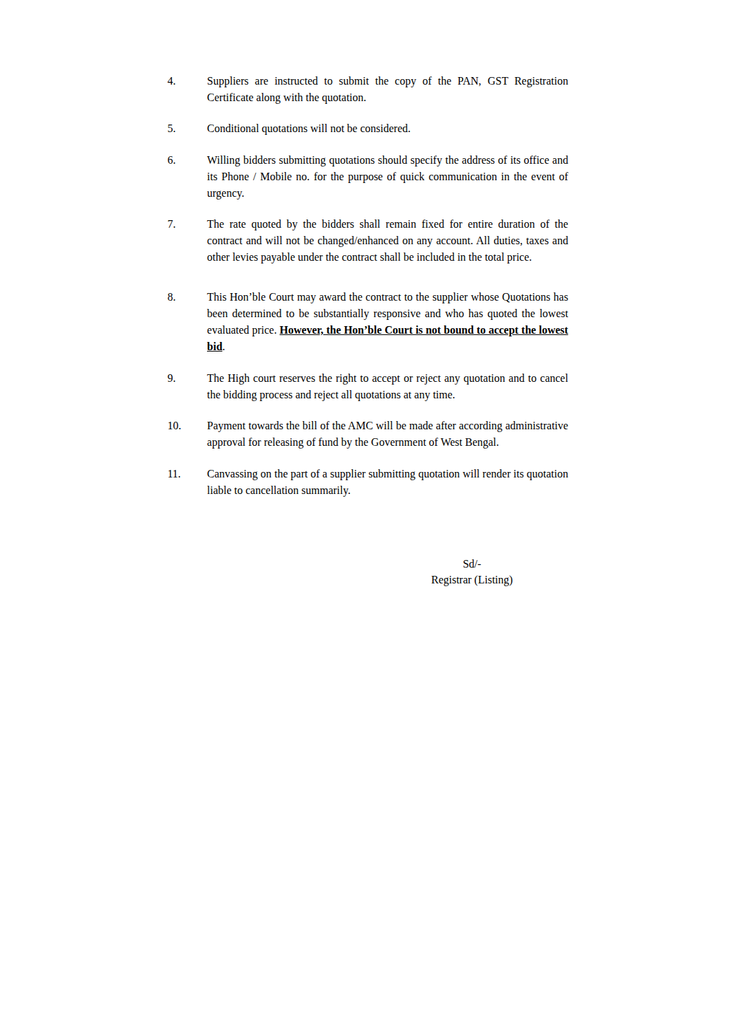4. Suppliers are instructed to submit the copy of the PAN, GST Registration Certificate along with the quotation.
5. Conditional quotations will not be considered.
6. Willing bidders submitting quotations should specify the address of its office and its Phone / Mobile no. for the purpose of quick communication in the event of urgency.
7. The rate quoted by the bidders shall remain fixed for entire duration of the contract and will not be changed/enhanced on any account. All duties, taxes and other levies payable under the contract shall be included in the total price.
8. This Hon’ble Court may award the contract to the supplier whose Quotations has been determined to be substantially responsive and who has quoted the lowest evaluated price. However, the Hon’ble Court is not bound to accept the lowest bid.
9. The High court reserves the right to accept or reject any quotation and to cancel the bidding process and reject all quotations at any time.
10. Payment towards the bill of the AMC will be made after according administrative approval for releasing of fund by the Government of West Bengal.
11. Canvassing on the part of a supplier submitting quotation will render its quotation liable to cancellation summarily.
Sd/-
Registrar (Listing)